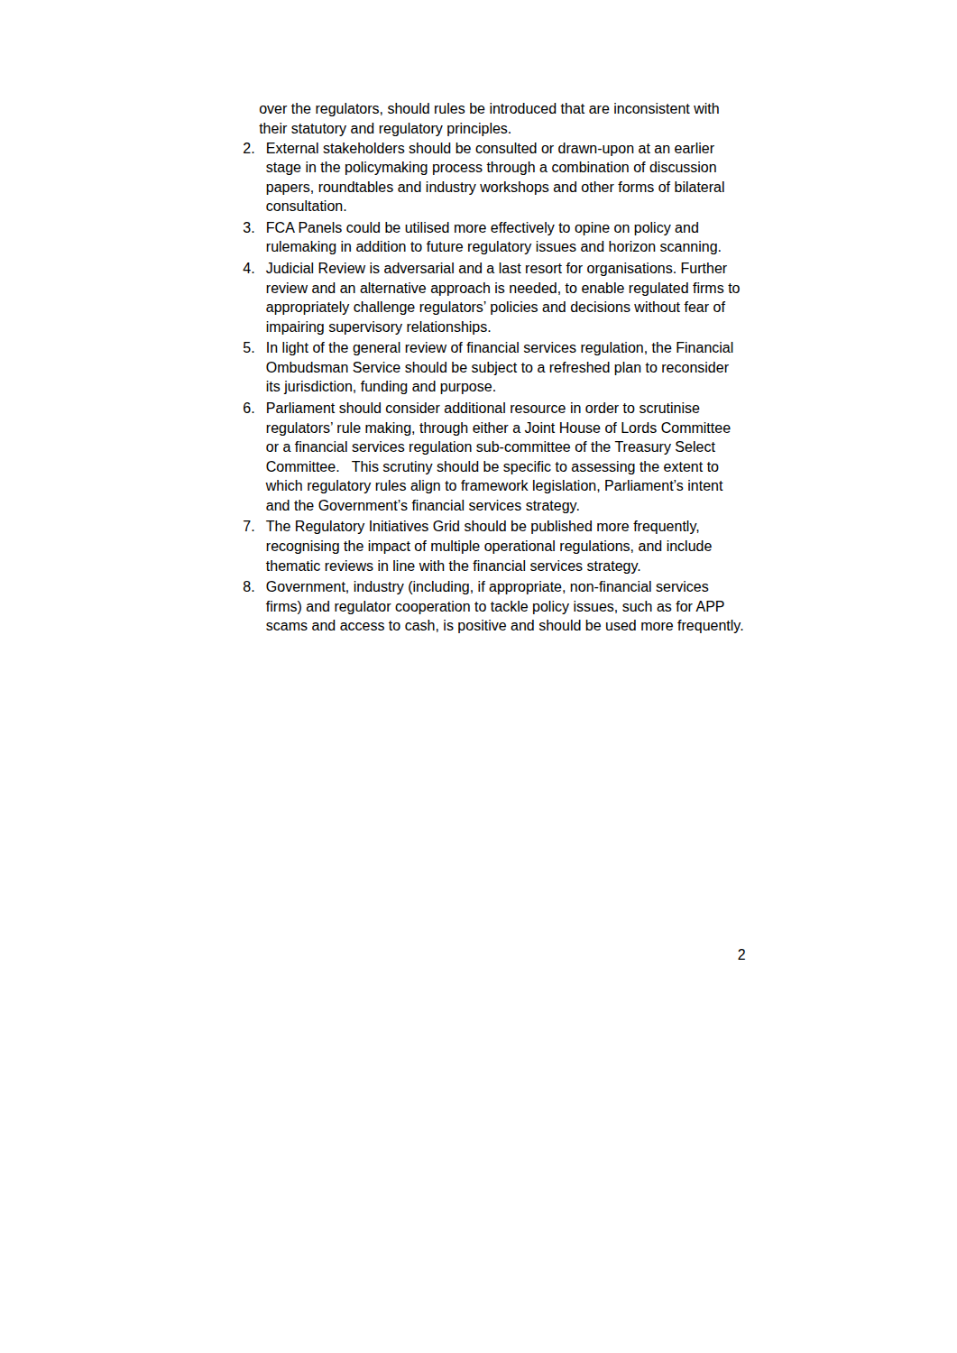over the regulators, should rules be introduced that are inconsistent with their statutory and regulatory principles.
External stakeholders should be consulted or drawn-upon at an earlier stage in the policymaking process through a combination of discussion papers, roundtables and industry workshops and other forms of bilateral consultation.
FCA Panels could be utilised more effectively to opine on policy and rulemaking in addition to future regulatory issues and horizon scanning.
Judicial Review is adversarial and a last resort for organisations. Further review and an alternative approach is needed, to enable regulated firms to appropriately challenge regulators’ policies and decisions without fear of impairing supervisory relationships.
In light of the general review of financial services regulation, the Financial Ombudsman Service should be subject to a refreshed plan to reconsider its jurisdiction, funding and purpose.
Parliament should consider additional resource in order to scrutinise regulators’ rule making, through either a Joint House of Lords Committee or a financial services regulation sub-committee of the Treasury Select Committee. This scrutiny should be specific to assessing the extent to which regulatory rules align to framework legislation, Parliament’s intent and the Government’s financial services strategy.
The Regulatory Initiatives Grid should be published more frequently, recognising the impact of multiple operational regulations, and include thematic reviews in line with the financial services strategy.
Government, industry (including, if appropriate, non-financial services firms) and regulator cooperation to tackle policy issues, such as for APP scams and access to cash, is positive and should be used more frequently.
2